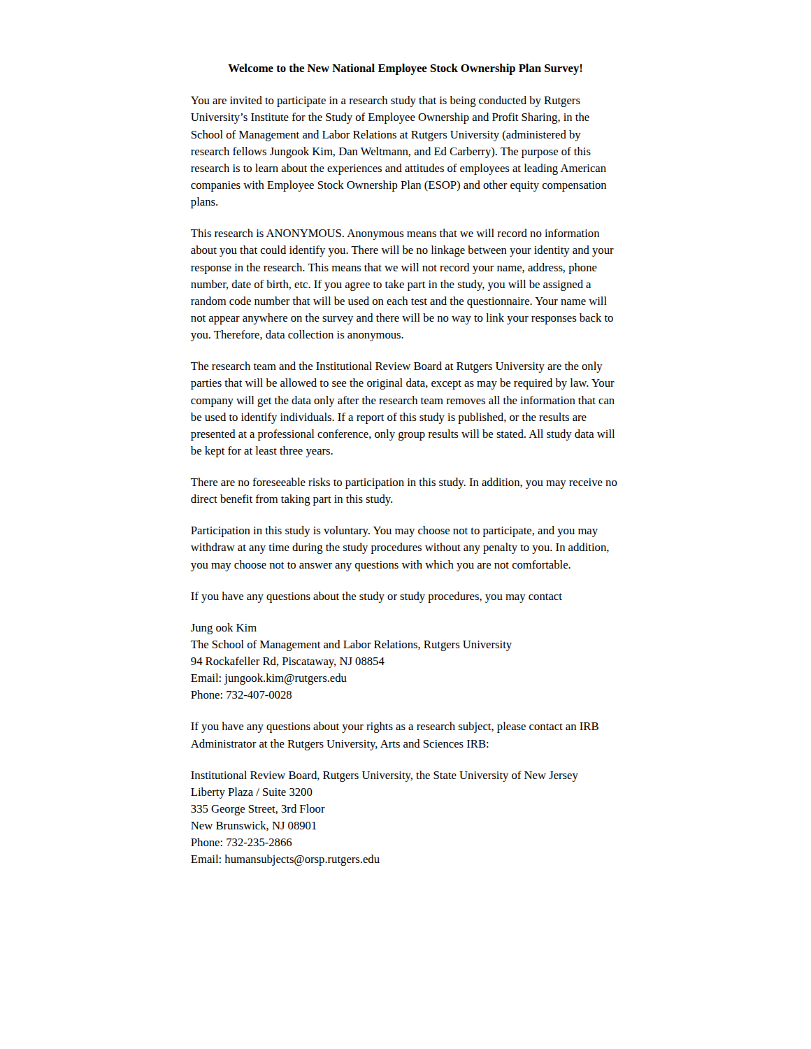Welcome to the New National Employee Stock Ownership Plan Survey!
You are invited to participate in a research study that is being conducted by Rutgers University’s Institute for the Study of Employee Ownership and Profit Sharing, in the School of Management and Labor Relations at Rutgers University (administered by research fellows Jungook Kim, Dan Weltmann, and Ed Carberry). The purpose of this research is to learn about the experiences and attitudes of employees at leading American companies with Employee Stock Ownership Plan (ESOP) and other equity compensation plans.
This research is ANONYMOUS. Anonymous means that we will record no information about you that could identify you. There will be no linkage between your identity and your response in the research. This means that we will not record your name, address, phone number, date of birth, etc. If you agree to take part in the study, you will be assigned a random code number that will be used on each test and the questionnaire. Your name will not appear anywhere on the survey and there will be no way to link your responses back to you. Therefore, data collection is anonymous.
The research team and the Institutional Review Board at Rutgers University are the only parties that will be allowed to see the original data, except as may be required by law. Your company will get the data only after the research team removes all the information that can be used to identify individuals. If a report of this study is published, or the results are presented at a professional conference, only group results will be stated. All study data will be kept for at least three years.
There are no foreseeable risks to participation in this study. In addition, you may receive no direct benefit from taking part in this study.
Participation in this study is voluntary. You may choose not to participate, and you may withdraw at any time during the study procedures without any penalty to you. In addition, you may choose not to answer any questions with which you are not comfortable.
If you have any questions about the study or study procedures, you may contact
Jung ook Kim
The School of Management and Labor Relations, Rutgers University
94 Rockafeller Rd, Piscataway, NJ 08854
Email: jungook.kim@rutgers.edu
Phone: 732-407-0028
If you have any questions about your rights as a research subject, please contact an IRB Administrator at the Rutgers University, Arts and Sciences IRB:
Institutional Review Board, Rutgers University, the State University of New Jersey
Liberty Plaza / Suite 3200
335 George Street, 3rd Floor
New Brunswick, NJ 08901
Phone: 732-235-2866
Email: humansubjects@orsp.rutgers.edu